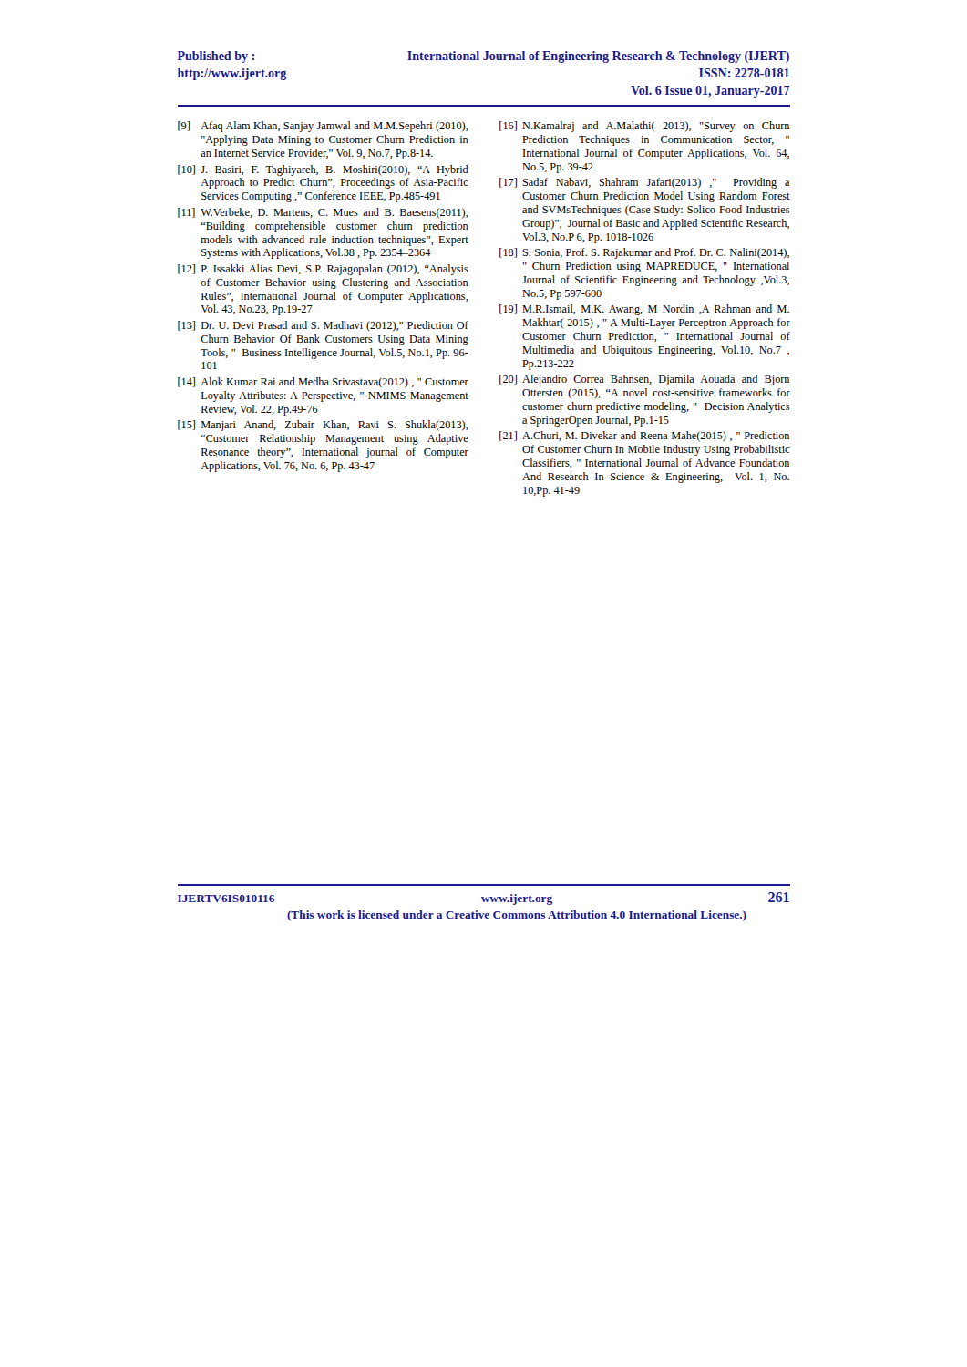Published by :
http://www.ijert.org
International Journal of Engineering Research & Technology (IJERT)
ISSN: 2278-0181
Vol. 6 Issue 01, January-2017
[9] Afaq Alam Khan, Sanjay Jamwal and M.M.Sepehri (2010), "Applying Data Mining to Customer Churn Prediction in an Internet Service Provider," Vol. 9, No.7, Pp.8-14.
[10] J. Basiri, F. Taghiyareh, B. Moshiri(2010), “A Hybrid Approach to Predict Churn”, Proceedings of Asia-Pacific Services Computing ,” Conference IEEE, Pp.485-491
[11] W.Verbeke, D. Martens, C. Mues and B. Baesens(2011), “Building comprehensible customer churn prediction models with advanced rule induction techniques”, Expert Systems with Applications, Vol.38 , Pp. 2354–2364
[12] P. Issakki Alias Devi, S.P. Rajagopalan (2012), “Analysis of Customer Behavior using Clustering and Association Rules”, International Journal of Computer Applications, Vol. 43, No.23, Pp.19-27
[13] Dr. U. Devi Prasad and S. Madhavi (2012)," Prediction Of Churn Behavior Of Bank Customers Using Data Mining Tools, " Business Intelligence Journal, Vol.5, No.1, Pp. 96-101
[14] Alok Kumar Rai and Medha Srivastava(2012) , " Customer Loyalty Attributes: A Perspective, " NMIMS Management Review, Vol. 22, Pp.49-76
[15] Manjari Anand, Zubair Khan, Ravi S. Shukla(2013), “Customer Relationship Management using Adaptive Resonance theory”, International journal of Computer Applications, Vol. 76, No. 6, Pp. 43-47
[16] N.Kamalraj and A.Malathi( 2013), "Survey on Churn Prediction Techniques in Communication Sector, " International Journal of Computer Applications, Vol. 64, No.5, Pp. 39-42
[17] Sadaf Nabavi, Shahram Jafari(2013) ," Providing a Customer Churn Prediction Model Using Random Forest and SVMsTechniques (Case Study: Solico Food Industries Group)", Journal of Basic and Applied Scientific Research, Vol.3, No.P 6, Pp. 1018-1026
[18] S. Sonia, Prof. S. Rajakumar and Prof. Dr. C. Nalini(2014), " Churn Prediction using MAPREDUCE, " International Journal of Scientific Engineering and Technology ,Vol.3, No.5, Pp 597-600
[19] M.R.Ismail, M.K. Awang, M Nordin ,A Rahman and M. Makhtar( 2015) , " A Multi-Layer Perceptron Approach for Customer Churn Prediction, " International Journal of Multimedia and Ubiquitous Engineering, Vol.10, No.7 , Pp.213-222
[20] Alejandro Correa Bahnsen, Djamila Aouada and Bjorn Ottersten (2015), “A novel cost-sensitive frameworks for customer churn predictive modeling, " Decision Analytics a SpringerOpen Journal, Pp.1-15
[21] A.Churi, M. Divekar and Reena Mahe(2015) , " Prediction Of Customer Churn In Mobile Industry Using Probabilistic Classifiers, " International Journal of Advance Foundation And Research In Science & Engineering, Vol. 1, No. 10,Pp. 41-49
IJERTV6IS010116
www.ijert.org
(This work is licensed under a Creative Commons Attribution 4.0 International License.)
261